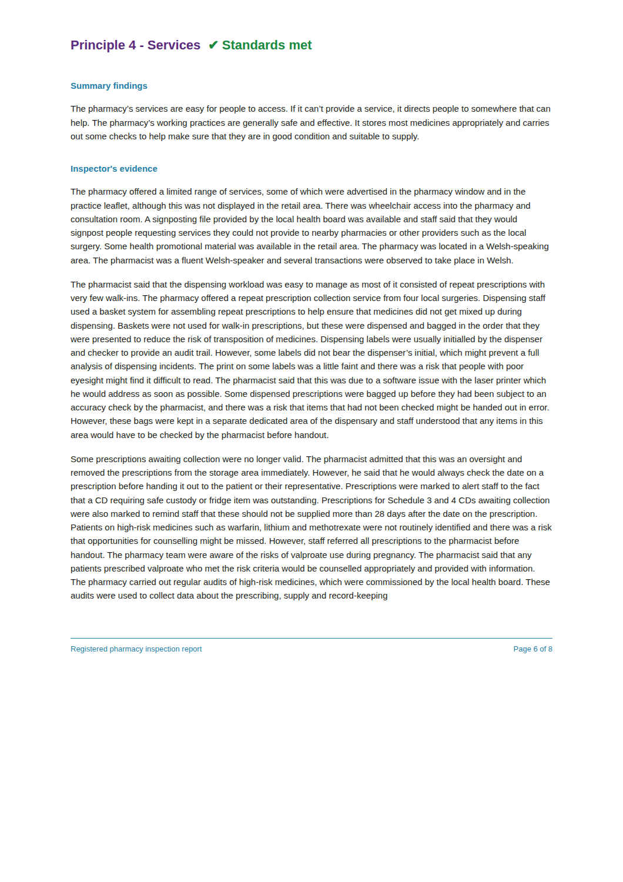Principle 4 - Services ✔ Standards met
Summary findings
The pharmacy’s services are easy for people to access. If it can’t provide a service, it directs people to somewhere that can help. The pharmacy’s working practices are generally safe and effective. It stores most medicines appropriately and carries out some checks to help make sure that they are in good condition and suitable to supply.
Inspector's evidence
The pharmacy offered a limited range of services, some of which were advertised in the pharmacy window and in the practice leaflet, although this was not displayed in the retail area. There was wheelchair access into the pharmacy and consultation room. A signposting file provided by the local health board was available and staff said that they would signpost people requesting services they could not provide to nearby pharmacies or other providers such as the local surgery. Some health promotional material was available in the retail area. The pharmacy was located in a Welsh-speaking area. The pharmacist was a fluent Welsh-speaker and several transactions were observed to take place in Welsh.
The pharmacist said that the dispensing workload was easy to manage as most of it consisted of repeat prescriptions with very few walk-ins. The pharmacy offered a repeat prescription collection service from four local surgeries. Dispensing staff used a basket system for assembling repeat prescriptions to help ensure that medicines did not get mixed up during dispensing. Baskets were not used for walk-in prescriptions, but these were dispensed and bagged in the order that they were presented to reduce the risk of transposition of medicines. Dispensing labels were usually initialled by the dispenser and checker to provide an audit trail. However, some labels did not bear the dispenser’s initial, which might prevent a full analysis of dispensing incidents. The print on some labels was a little faint and there was a risk that people with poor eyesight might find it difficult to read. The pharmacist said that this was due to a software issue with the laser printer which he would address as soon as possible. Some dispensed prescriptions were bagged up before they had been subject to an accuracy check by the pharmacist, and there was a risk that items that had not been checked might be handed out in error. However, these bags were kept in a separate dedicated area of the dispensary and staff understood that any items in this area would have to be checked by the pharmacist before handout.
Some prescriptions awaiting collection were no longer valid. The pharmacist admitted that this was an oversight and removed the prescriptions from the storage area immediately. However, he said that he would always check the date on a prescription before handing it out to the patient or their representative. Prescriptions were marked to alert staff to the fact that a CD requiring safe custody or fridge item was outstanding. Prescriptions for Schedule 3 and 4 CDs awaiting collection were also marked to remind staff that these should not be supplied more than 28 days after the date on the prescription. Patients on high-risk medicines such as warfarin, lithium and methotrexate were not routinely identified and there was a risk that opportunities for counselling might be missed. However, staff referred all prescriptions to the pharmacist before handout. The pharmacy team were aware of the risks of valproate use during pregnancy. The pharmacist said that any patients prescribed valproate who met the risk criteria would be counselled appropriately and provided with information. The pharmacy carried out regular audits of high-risk medicines, which were commissioned by the local health board. These audits were used to collect data about the prescribing, supply and record-keeping
Registered pharmacy inspection report Page 6 of 8